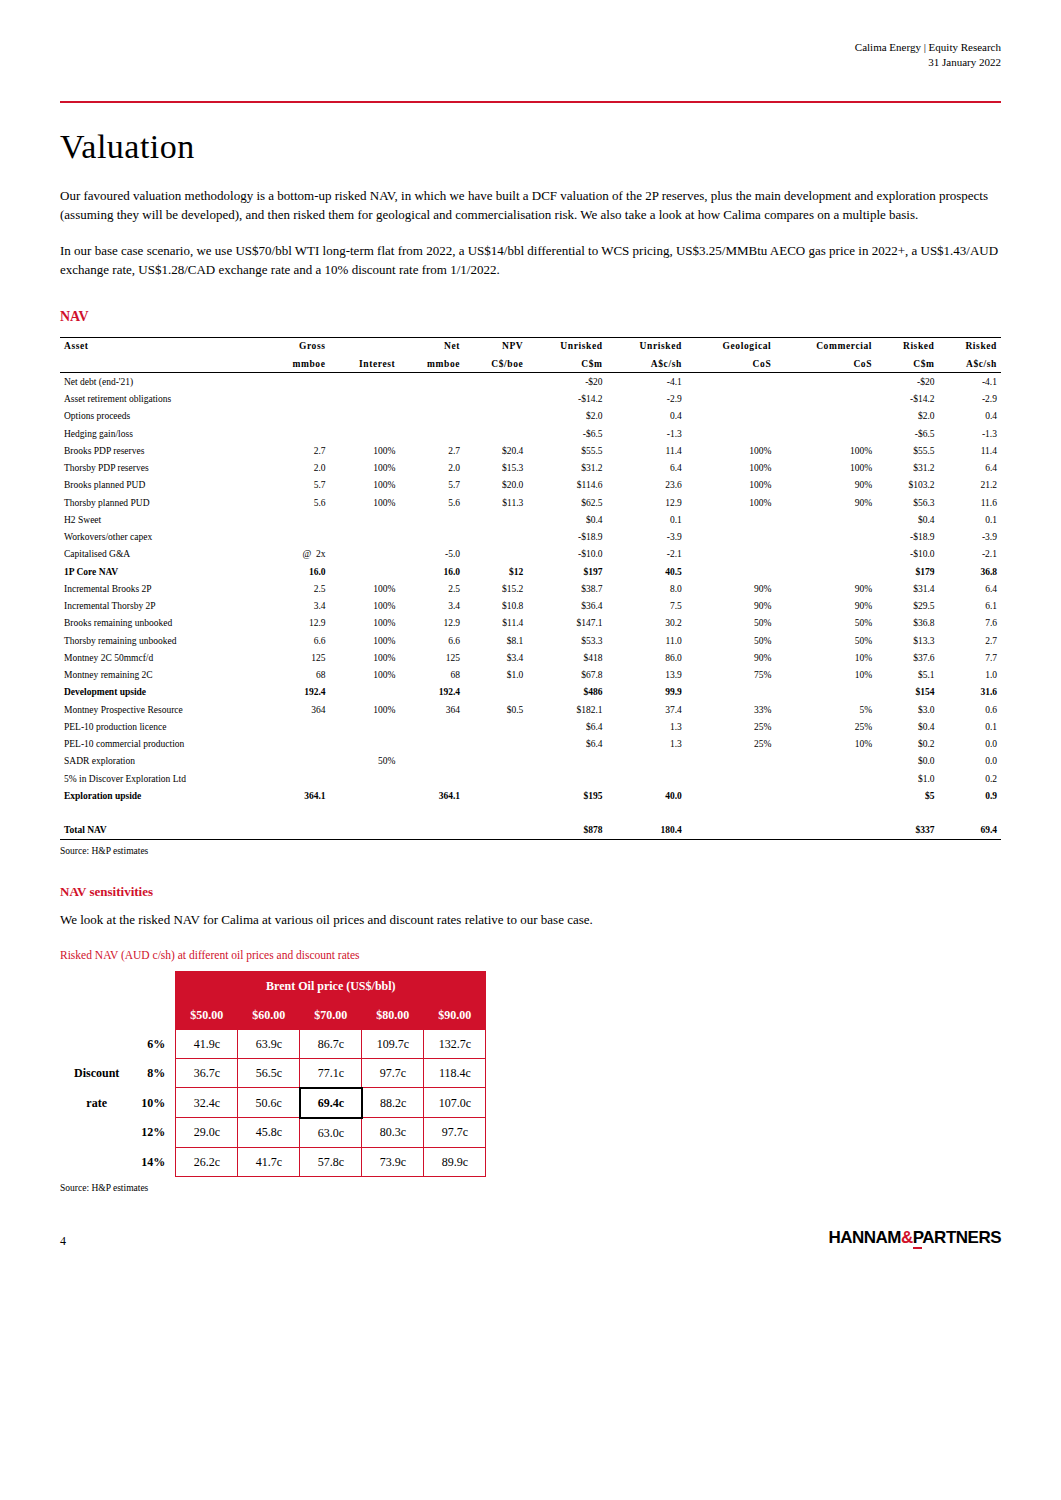Calima Energy | Equity Research
31 January 2022
Valuation
Our favoured valuation methodology is a bottom-up risked NAV, in which we have built a DCF valuation of the 2P reserves, plus the main development and exploration prospects (assuming they will be developed), and then risked them for geological and commercialisation risk. We also take a look at how Calima compares on a multiple basis.
In our base case scenario, we use US$70/bbl WTI long-term flat from 2022, a US$14/bbl differential to WCS pricing, US$3.25/MMBtu AECO gas price in 2022+, a US$1.43/AUD exchange rate, US$1.28/CAD exchange rate and a 10% discount rate from 1/1/2022.
NAV
| Asset | Gross | | Net | NPV | Unrisked | Unrisked | Geological | Commercial | Risked | Risked |
| --- | --- | --- | --- | --- | --- | --- | --- | --- | --- | --- |
| | mmboe | Interest | mmboe | C$/boe | C$m | A$c/sh | CoS | CoS | C$m | A$c/sh |
| Net debt (end-'21) | | | | | -$20 | -4.1 | | | -$20 | -4.1 |
| Asset retirement obligations | | | | | -$14.2 | -2.9 | | | -$14.2 | -2.9 |
| Options proceeds | | | | | $2.0 | 0.4 | | | $2.0 | 0.4 |
| Hedging gain/loss | | | | | -$6.5 | -1.3 | | | -$6.5 | -1.3 |
| Brooks PDP reserves | 2.7 | 100% | 2.7 | $20.4 | $55.5 | 11.4 | 100% | 100% | $55.5 | 11.4 |
| Thorsby PDP reserves | 2.0 | 100% | 2.0 | $15.3 | $31.2 | 6.4 | 100% | 100% | $31.2 | 6.4 |
| Brooks planned PUD | 5.7 | 100% | 5.7 | $20.0 | $114.6 | 23.6 | 100% | 90% | $103.2 | 21.2 |
| Thorsby planned PUD | 5.6 | 100% | 5.6 | $11.3 | $62.5 | 12.9 | 100% | 90% | $56.3 | 11.6 |
| H2 Sweet | | | | | $0.4 | 0.1 | | | $0.4 | 0.1 |
| Workovers/other capex | | | | | -$18.9 | -3.9 | | | -$18.9 | -3.9 |
| Capitalised G&A | @ 2x | | -5.0 | | -$10.0 | -2.1 | | | -$10.0 | -2.1 |
| 1P Core NAV | 16.0 | | 16.0 | $12 | $197 | 40.5 | | | $179 | 36.8 |
| Incremental Brooks 2P | 2.5 | 100% | 2.5 | $15.2 | $38.7 | 8.0 | 90% | 90% | $31.4 | 6.4 |
| Incremental Thorsby 2P | 3.4 | 100% | 3.4 | $10.8 | $36.4 | 7.5 | 90% | 90% | $29.5 | 6.1 |
| Brooks remaining unbooked | 12.9 | 100% | 12.9 | $11.4 | $147.1 | 30.2 | 50% | 50% | $36.8 | 7.6 |
| Thorsby remaining unbooked | 6.6 | 100% | 6.6 | $8.1 | $53.3 | 11.0 | 50% | 50% | $13.3 | 2.7 |
| Montney 2C 50mmcf/d | 125 | 100% | 125 | $3.4 | $418 | 86.0 | 90% | 10% | $37.6 | 7.7 |
| Montney remaining 2C | 68 | 100% | 68 | $1.0 | $67.8 | 13.9 | 75% | 10% | $5.1 | 1.0 |
| Development upside | 192.4 | | 192.4 | | $486 | 99.9 | | | $154 | 31.6 |
| Montney Prospective Resource | 364 | 100% | 364 | $0.5 | $182.1 | 37.4 | 33% | 5% | $3.0 | 0.6 |
| PEL-10 production licence | | | | | $6.4 | 1.3 | 25% | 25% | $0.4 | 0.1 |
| PEL-10 commercial production | | | | | $6.4 | 1.3 | 25% | 10% | $0.2 | 0.0 |
| SADR exploration | | 50% | | | | | | | $0.0 | 0.0 |
| 5% in Discover Exploration Ltd | | | | | | | | | $1.0 | 0.2 |
| Exploration upside | 364.1 | | 364.1 | | $195 | 40.0 | | | $5 | 0.9 |
| Total NAV | | | | | $878 | 180.4 | | | $337 | 69.4 |
Source: H&P estimates
NAV sensitivities
We look at the risked NAV for Calima at various oil prices and discount rates relative to our base case.
Risked NAV (AUD c/sh) at different oil prices and discount rates
| | | Brent Oil price (US$/bbl) |
| | | $50.00 | $60.00 | $70.00 | $80.00 | $90.00 |
| | 6% | 41.9c | 63.9c | 86.7c | 109.7c | 132.7c |
| Discount | 8% | 36.7c | 56.5c | 77.1c | 97.7c | 118.4c |
| rate | 10% | 32.4c | 50.6c | 69.4c | 88.2c | 107.0c |
| | 12% | 29.0c | 45.8c | 63.0c | 80.3c | 97.7c |
| | 14% | 26.2c | 41.7c | 57.8c | 73.9c | 89.9c |
Source: H&P estimates
4
HANNAM&PARTNERS